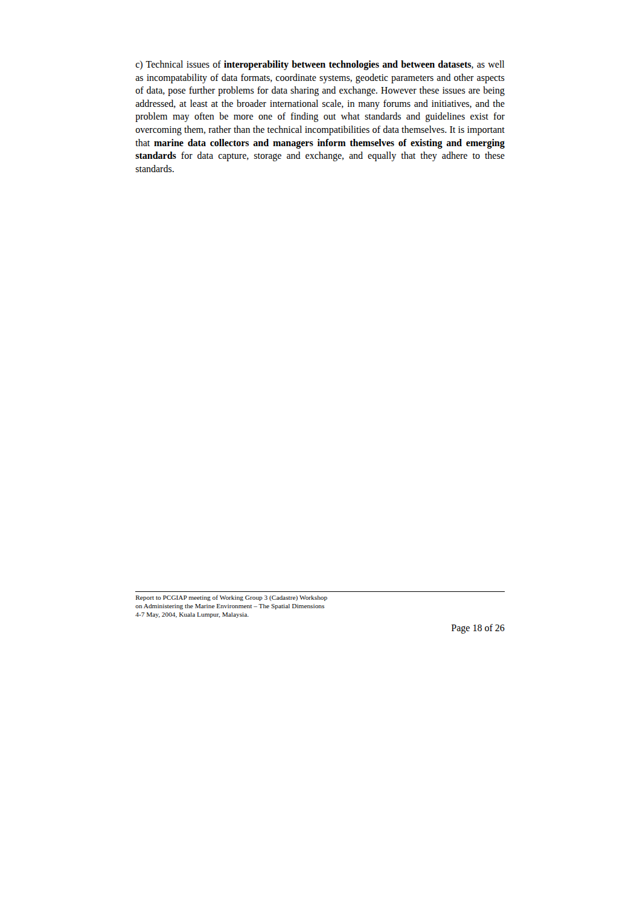c) Technical issues of interoperability between technologies and between datasets, as well as incompatability of data formats, coordinate systems, geodetic parameters and other aspects of data, pose further problems for data sharing and exchange. However these issues are being addressed, at least at the broader international scale, in many forums and initiatives, and the problem may often be more one of finding out what standards and guidelines exist for overcoming them, rather than the technical incompatibilities of data themselves. It is important that marine data collectors and managers inform themselves of existing and emerging standards for data capture, storage and exchange, and equally that they adhere to these standards.
Report to PCGIAP meeting of Working Group 3 (Cadastre) Workshop
on Administering the Marine Environment – The Spatial Dimensions
4-7 May, 2004, Kuala Lumpur, Malaysia.
Page 18 of 26